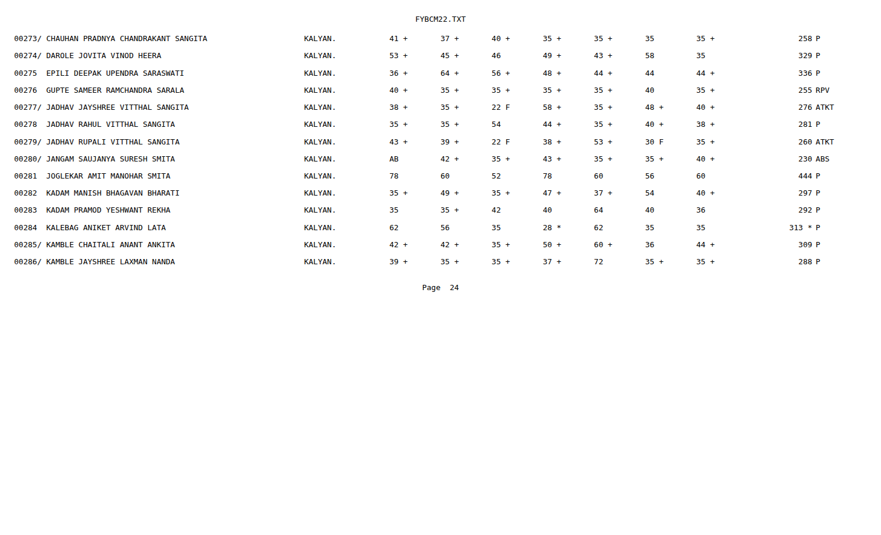FYBCM22.TXT
| 00273/ CHAUHAN PRADNYA CHANDRAKANT SANGITA | KALYAN. | 41 + | 37 + | 40 + | 35 + | 35 + | 35 | 35 + | 258 | P |
| 00274/ DAROLE JOVITA VINOD HEERA | KALYAN. | 53 + | 45 + | 46 | 49 + | 43 + | 58 | 35 | 329 | P |
| 00275 EPILI DEEPAK UPENDRA SARASWATI | KALYAN. | 36 + | 64 + | 56 + | 48 + | 44 + | 44 | 44 + | 336 | P |
| 00276 GUPTE SAMEER RAMCHANDRA SARALA | KALYAN. | 40 + | 35 + | 35 + | 35 + | 35 + | 40 | 35 + | 255 | RPV |
| 00277/ JADHAV JAYSHREE VITTHAL SANGITA | KALYAN. | 38 + | 35 + | 22 F | 58 + | 35 + | 48 + | 40 + | 276 | ATKT |
| 00278 JADHAV RAHUL VITTHAL SANGITA | KALYAN. | 35 + | 35 + | 54 | 44 + | 35 + | 40 + | 38 + | 281 | P |
| 00279/ JADHAV RUPALI VITTHAL SANGITA | KALYAN. | 43 + | 39 + | 22 F | 38 + | 53 + | 30 F | 35 + | 260 | ATKT |
| 00280/ JANGAM SAUJANYA SURESH SMITA | KALYAN. | AB | 42 + | 35 + | 43 + | 35 + | 35 + | 40 + | 230 | ABS |
| 00281 JOGLEKAR AMIT MANOHAR SMITA | KALYAN. | 78 | 60 | 52 | 78 | 60 | 56 | 60 | 444 | P |
| 00282 KADAM MANISH BHAGAVAN BHARATI | KALYAN. | 35 + | 49 + | 35 + | 47 + | 37 + | 54 | 40 + | 297 | P |
| 00283 KADAM PRAMOD YESHWANT REKHA | KALYAN. | 35 | 35 + | 42 | 40 | 64 | 40 | 36 | 292 | P |
| 00284 KALEBAG ANIKET ARVIND LATA | KALYAN. | 62 | 56 | 35 | 28 * | 62 | 35 | 35 | 313 * | P |
| 00285/ KAMBLE CHAITALI ANANT ANKITA | KALYAN. | 42 + | 42 + | 35 + | 50 + | 60 + | 36 | 44 + | 309 | P |
| 00286/ KAMBLE JAYSHREE LAXMAN NANDA | KALYAN. | 39 + | 35 + | 35 + | 37 + | 72 | 35 + | 35 + | 288 | P |
Page 24